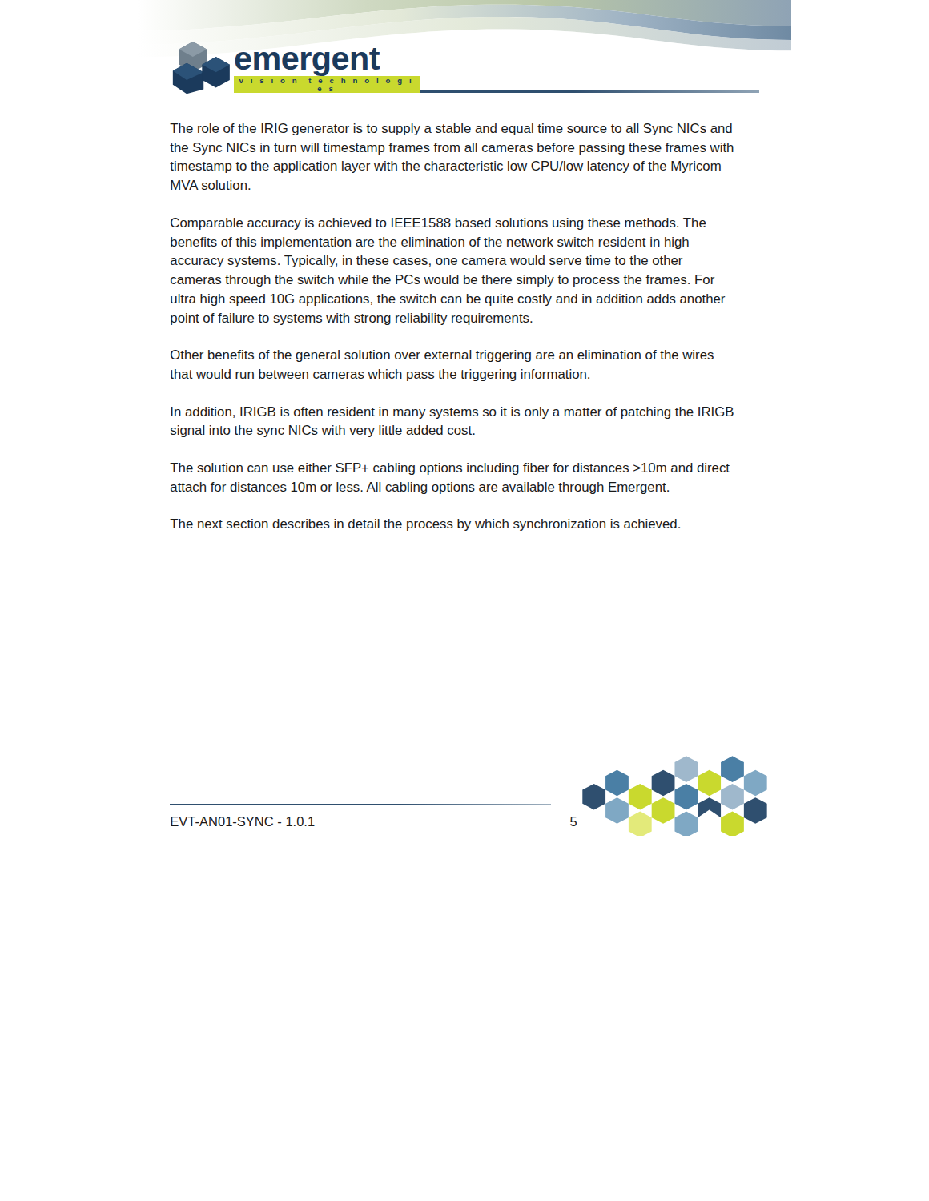emergent v i s i o n t e c h n o l o g i e s
The role of the IRIG generator is to supply a stable and equal time source to all Sync NICs and the Sync NICs in turn will timestamp frames from all cameras before passing these frames with timestamp to the application layer with the characteristic low CPU/low latency of the Myricom MVA solution.
Comparable accuracy is achieved to IEEE1588 based solutions using these methods. The benefits of this implementation are the elimination of the network switch resident in high accuracy systems. Typically, in these cases, one camera would serve time to the other cameras through the switch while the PCs would be there simply to process the frames. For ultra high speed 10G applications, the switch can be quite costly and in addition adds another point of failure to systems with strong reliability requirements.
Other benefits of the general solution over external triggering are an elimination of the wires that would run between cameras which pass the triggering information.
In addition, IRIGB is often resident in many systems so it is only a matter of patching the IRIGB signal into the sync NICs with very little added cost.
The solution can use either SFP+ cabling options including fiber for distances >10m and direct attach for distances 10m or less. All cabling options are available through Emergent.
The next section describes in detail the process by which synchronization is achieved.
EVT-AN01-SYNC - 1.0.1
5